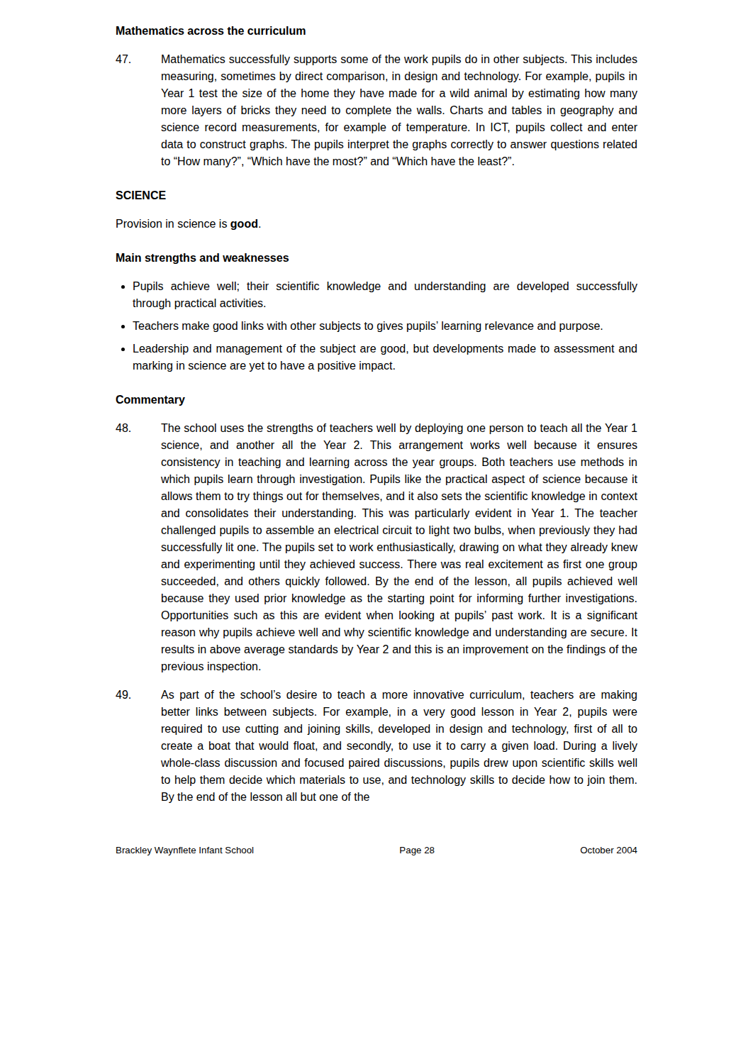Mathematics across the curriculum
47.
Mathematics successfully supports some of the work pupils do in other subjects. This includes measuring, sometimes by direct comparison, in design and technology. For example, pupils in Year 1 test the size of the home they have made for a wild animal by estimating how many more layers of bricks they need to complete the walls. Charts and tables in geography and science record measurements, for example of temperature. In ICT, pupils collect and enter data to construct graphs. The pupils interpret the graphs correctly to answer questions related to “How many?”, “Which have the most?” and “Which have the least?”.
SCIENCE
Provision in science is good.
Main strengths and weaknesses
Pupils achieve well; their scientific knowledge and understanding are developed successfully through practical activities.
Teachers make good links with other subjects to gives pupils’ learning relevance and purpose.
Leadership and management of the subject are good, but developments made to assessment and marking in science are yet to have a positive impact.
Commentary
48.
The school uses the strengths of teachers well by deploying one person to teach all the Year 1 science, and another all the Year 2. This arrangement works well because it ensures consistency in teaching and learning across the year groups. Both teachers use methods in which pupils learn through investigation. Pupils like the practical aspect of science because it allows them to try things out for themselves, and it also sets the scientific knowledge in context and consolidates their understanding. This was particularly evident in Year 1. The teacher challenged pupils to assemble an electrical circuit to light two bulbs, when previously they had successfully lit one. The pupils set to work enthusiastically, drawing on what they already knew and experimenting until they achieved success. There was real excitement as first one group succeeded, and others quickly followed. By the end of the lesson, all pupils achieved well because they used prior knowledge as the starting point for informing further investigations. Opportunities such as this are evident when looking at pupils’ past work. It is a significant reason why pupils achieve well and why scientific knowledge and understanding are secure. It results in above average standards by Year 2 and this is an improvement on the findings of the previous inspection.
49.
As part of the school’s desire to teach a more innovative curriculum, teachers are making better links between subjects. For example, in a very good lesson in Year 2, pupils were required to use cutting and joining skills, developed in design and technology, first of all to create a boat that would float, and secondly, to use it to carry a given load. During a lively whole-class discussion and focused paired discussions, pupils drew upon scientific skills well to help them decide which materials to use, and technology skills to decide how to join them. By the end of the lesson all but one of the
Brackley Waynflete Infant School Page 28 October 2004